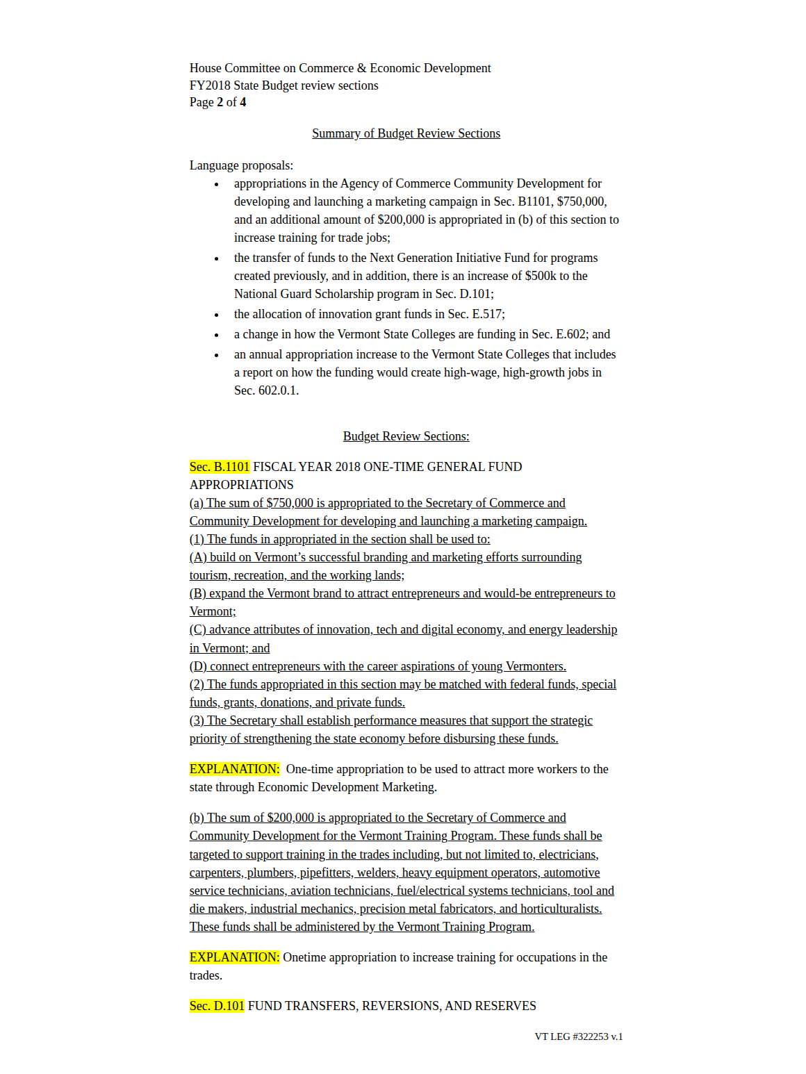House Committee on Commerce & Economic Development
FY2018 State Budget review sections
Page 2 of 4
Summary of Budget Review Sections
Language proposals:
appropriations in the Agency of Commerce Community Development for developing and launching a marketing campaign in Sec. B1101, $750,000, and an additional amount of $200,000 is appropriated in (b) of this section to increase training for trade jobs;
the transfer of funds to the Next Generation Initiative Fund for programs created previously, and in addition, there is an increase of $500k to the National Guard Scholarship program in Sec. D.101;
the allocation of innovation grant funds in Sec. E.517;
a change in how the Vermont State Colleges are funding in Sec. E.602; and
an annual appropriation increase to the Vermont State Colleges that includes a report on how the funding would create high-wage, high-growth jobs in Sec. 602.0.1.
Budget Review Sections:
Sec. B.1101 FISCAL YEAR 2018 ONE-TIME GENERAL FUND APPROPRIATIONS
(a) The sum of $750,000 is appropriated to the Secretary of Commerce and Community Development for developing and launching a marketing campaign.
(1) The funds in appropriated in the section shall be used to:
(A) build on Vermont’s successful branding and marketing efforts surrounding tourism, recreation, and the working lands;
(B) expand the Vermont brand to attract entrepreneurs and would-be entrepreneurs to Vermont;
(C) advance attributes of innovation, tech and digital economy, and energy leadership in Vermont; and
(D) connect entrepreneurs with the career aspirations of young Vermonters.
(2) The funds appropriated in this section may be matched with federal funds, special funds, grants, donations, and private funds.
(3) The Secretary shall establish performance measures that support the strategic priority of strengthening the state economy before disbursing these funds.
EXPLANATION: One-time appropriation to be used to attract more workers to the state through Economic Development Marketing.
(b) The sum of $200,000 is appropriated to the Secretary of Commerce and Community Development for the Vermont Training Program. These funds shall be targeted to support training in the trades including, but not limited to, electricians, carpenters, plumbers, pipefitters, welders, heavy equipment operators, automotive service technicians, aviation technicians, fuel/electrical systems technicians, tool and die makers, industrial mechanics, precision metal fabricators, and horticulturalists. These funds shall be administered by the Vermont Training Program.
EXPLANATION: Onetime appropriation to increase training for occupations in the trades.
Sec. D.101 FUND TRANSFERS, REVERSIONS, AND RESERVES
VT LEG #322253 v.1